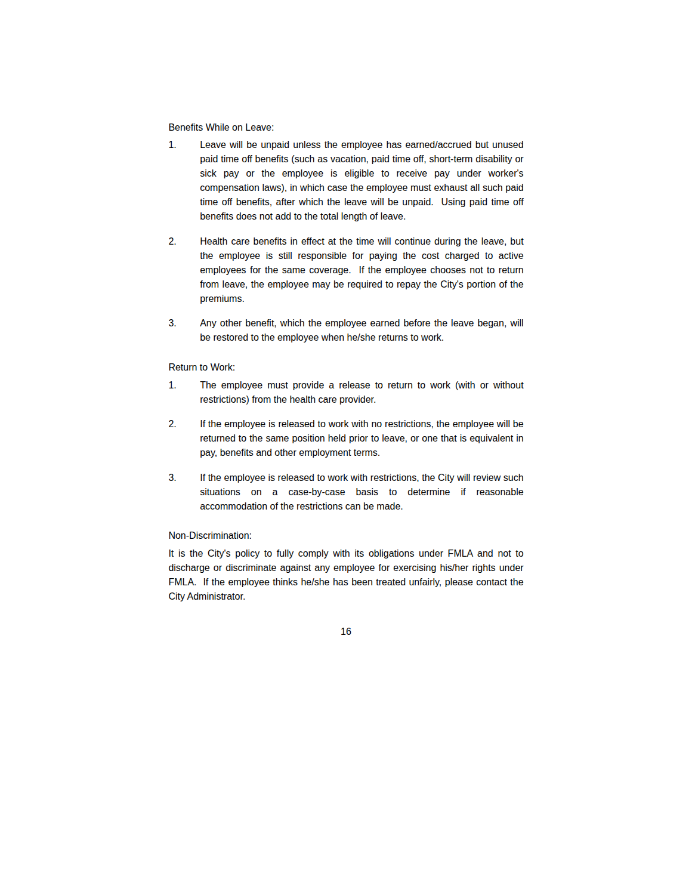Benefits While on Leave:
1. Leave will be unpaid unless the employee has earned/accrued but unused paid time off benefits (such as vacation, paid time off, short-term disability or sick pay or the employee is eligible to receive pay under worker's compensation laws), in which case the employee must exhaust all such paid time off benefits, after which the leave will be unpaid. Using paid time off benefits does not add to the total length of leave.
2. Health care benefits in effect at the time will continue during the leave, but the employee is still responsible for paying the cost charged to active employees for the same coverage. If the employee chooses not to return from leave, the employee may be required to repay the City's portion of the premiums.
3. Any other benefit, which the employee earned before the leave began, will be restored to the employee when he/she returns to work.
Return to Work:
1. The employee must provide a release to return to work (with or without restrictions) from the health care provider.
2. If the employee is released to work with no restrictions, the employee will be returned to the same position held prior to leave, or one that is equivalent in pay, benefits and other employment terms.
3. If the employee is released to work with restrictions, the City will review such situations on a case-by-case basis to determine if reasonable accommodation of the restrictions can be made.
Non-Discrimination:
It is the City's policy to fully comply with its obligations under FMLA and not to discharge or discriminate against any employee for exercising his/her rights under FMLA. If the employee thinks he/she has been treated unfairly, please contact the City Administrator.
16